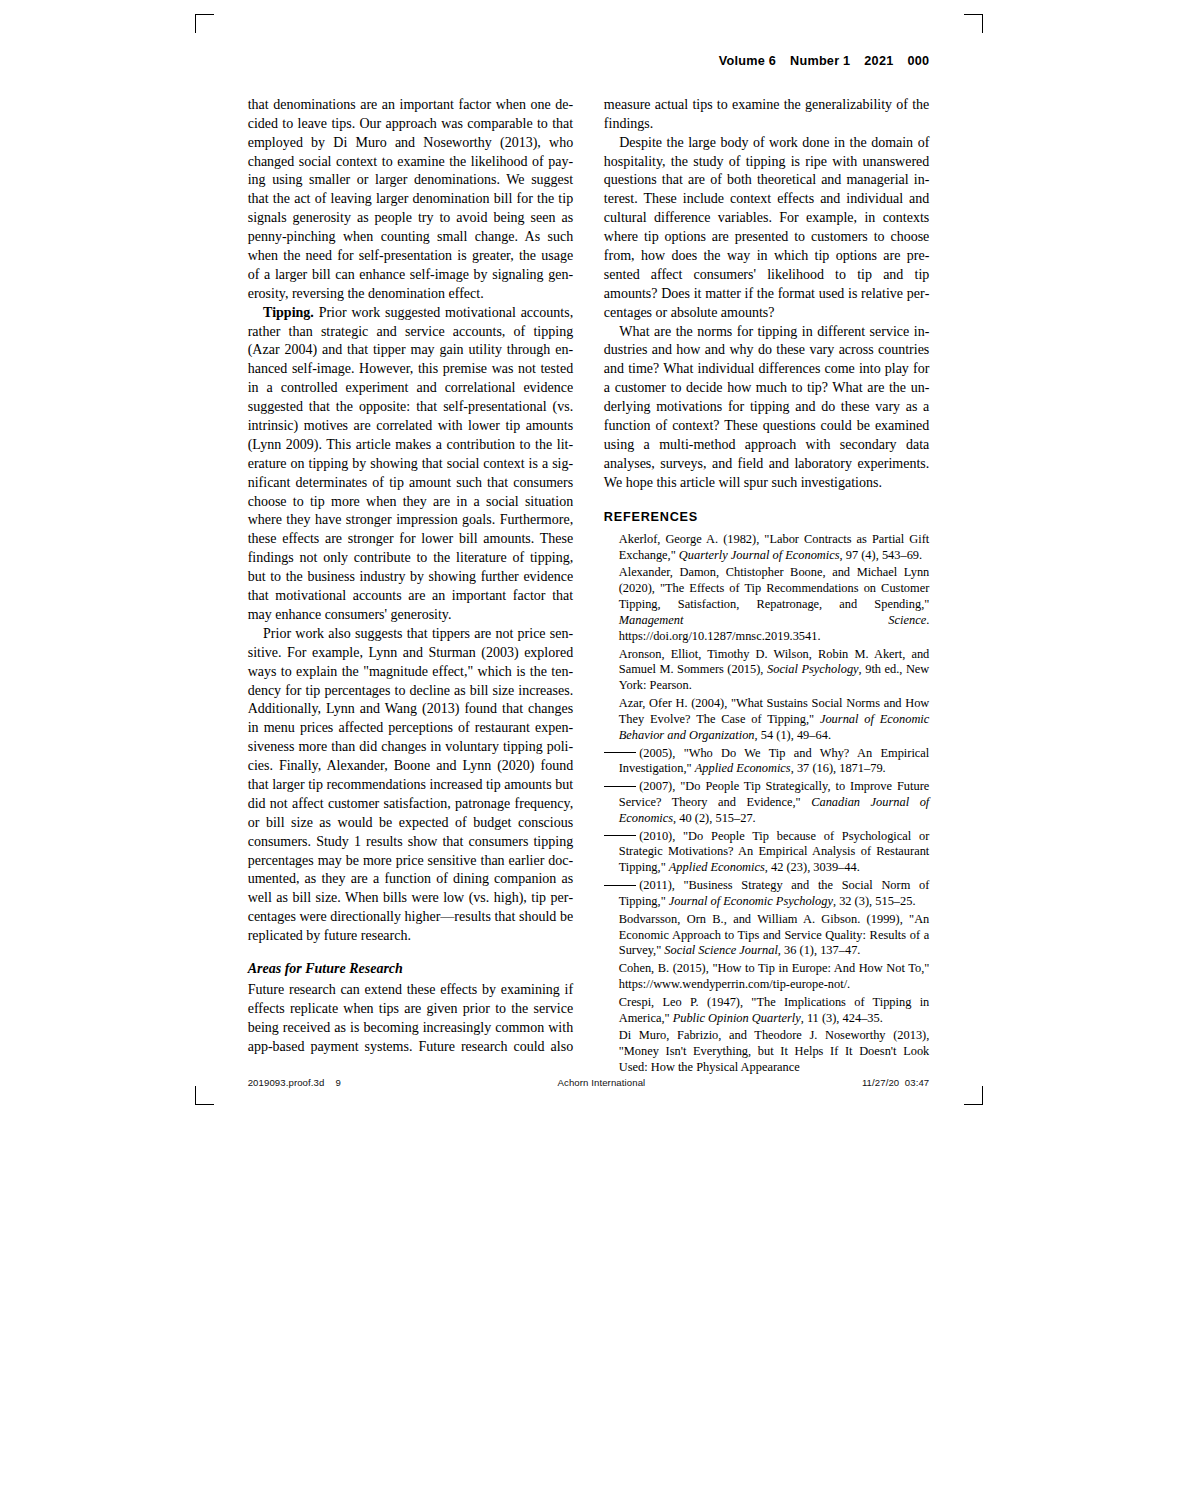Volume 6 Number 1 2021 000
that denominations are an important factor when one decided to leave tips. Our approach was comparable to that employed by Di Muro and Noseworthy (2013), who changed social context to examine the likelihood of paying using smaller or larger denominations. We suggest that the act of leaving larger denomination bill for the tip signals generosity as people try to avoid being seen as penny-pinching when counting small change. As such when the need for self-presentation is greater, the usage of a larger bill can enhance self-image by signaling generosity, reversing the denomination effect.
Tipping. Prior work suggested motivational accounts, rather than strategic and service accounts, of tipping (Azar 2004) and that tipper may gain utility through enhanced self-image. However, this premise was not tested in a controlled experiment and correlational evidence suggested that the opposite: that self-presentational (vs. intrinsic) motives are correlated with lower tip amounts (Lynn 2009). This article makes a contribution to the literature on tipping by showing that social context is a significant determinates of tip amount such that consumers choose to tip more when they are in a social situation where they have stronger impression goals. Furthermore, these effects are stronger for lower bill amounts. These findings not only contribute to the literature of tipping, but to the business industry by showing further evidence that motivational accounts are an important factor that may enhance consumers' generosity.
Prior work also suggests that tippers are not price sensitive. For example, Lynn and Sturman (2003) explored ways to explain the "magnitude effect," which is the tendency for tip percentages to decline as bill size increases. Additionally, Lynn and Wang (2013) found that changes in menu prices affected perceptions of restaurant expensiveness more than did changes in voluntary tipping policies. Finally, Alexander, Boone and Lynn (2020) found that larger tip recommendations increased tip amounts but did not affect customer satisfaction, patronage frequency, or bill size as would be expected of budget conscious consumers. Study 1 results show that consumers tipping percentages may be more price sensitive than earlier documented, as they are a function of dining companion as well as bill size. When bills were low (vs. high), tip percentages were directionally higher—results that should be replicated by future research.
Areas for Future Research
Future research can extend these effects by examining if effects replicate when tips are given prior to the service being received as is becoming increasingly common with app-based payment systems. Future research could also measure actual tips to examine the generalizability of the findings.
Despite the large body of work done in the domain of hospitality, the study of tipping is ripe with unanswered questions that are of both theoretical and managerial interest. These include context effects and individual and cultural difference variables. For example, in contexts where tip options are presented to customers to choose from, how does the way in which tip options are presented affect consumers' likelihood to tip and tip amounts? Does it matter if the format used is relative percentages or absolute amounts?
What are the norms for tipping in different service industries and how and why do these vary across countries and time? What individual differences come into play for a customer to decide how much to tip? What are the underlying motivations for tipping and do these vary as a function of context? These questions could be examined using a multi-method approach with secondary data analyses, surveys, and field and laboratory experiments. We hope this article will spur such investigations.
REFERENCES
Akerlof, George A. (1982), "Labor Contracts as Partial Gift Exchange," Quarterly Journal of Economics, 97 (4), 543–69.
Alexander, Damon, Chtistopher Boone, and Michael Lynn (2020), "The Effects of Tip Recommendations on Customer Tipping, Satisfaction, Repatronage, and Spending," Management Science. https://doi.org/10.1287/mnsc.2019.3541.
Aronson, Elliot, Timothy D. Wilson, Robin M. Akert, and Samuel M. Sommers (2015), Social Psychology, 9th ed., New York: Pearson.
Azar, Ofer H. (2004), "What Sustains Social Norms and How They Evolve? The Case of Tipping," Journal of Economic Behavior and Organization, 54 (1), 49–64.
(2005), "Who Do We Tip and Why? An Empirical Investigation," Applied Economics, 37 (16), 1871–79.
(2007), "Do People Tip Strategically, to Improve Future Service? Theory and Evidence," Canadian Journal of Economics, 40 (2), 515–27.
(2010), "Do People Tip because of Psychological or Strategic Motivations? An Empirical Analysis of Restaurant Tipping," Applied Economics, 42 (23), 3039–44.
(2011), "Business Strategy and the Social Norm of Tipping," Journal of Economic Psychology, 32 (3), 515–25.
Bodvarsson, Orn B., and William A. Gibson. (1999), "An Economic Approach to Tips and Service Quality: Results of a Survey," Social Science Journal, 36 (1), 137–47.
Cohen, B. (2015), "How to Tip in Europe: And How Not To," https://www.wendyperrin.com/tip-europe-not/.
Crespi, Leo P. (1947), "The Implications of Tipping in America," Public Opinion Quarterly, 11 (3), 424–35.
Di Muro, Fabrizio, and Theodore J. Noseworthy (2013), "Money Isn't Everything, but It Helps If It Doesn't Look Used: How the Physical Appearance
2019093.proof.3d 9
Achorn International
11/27/20 03:47